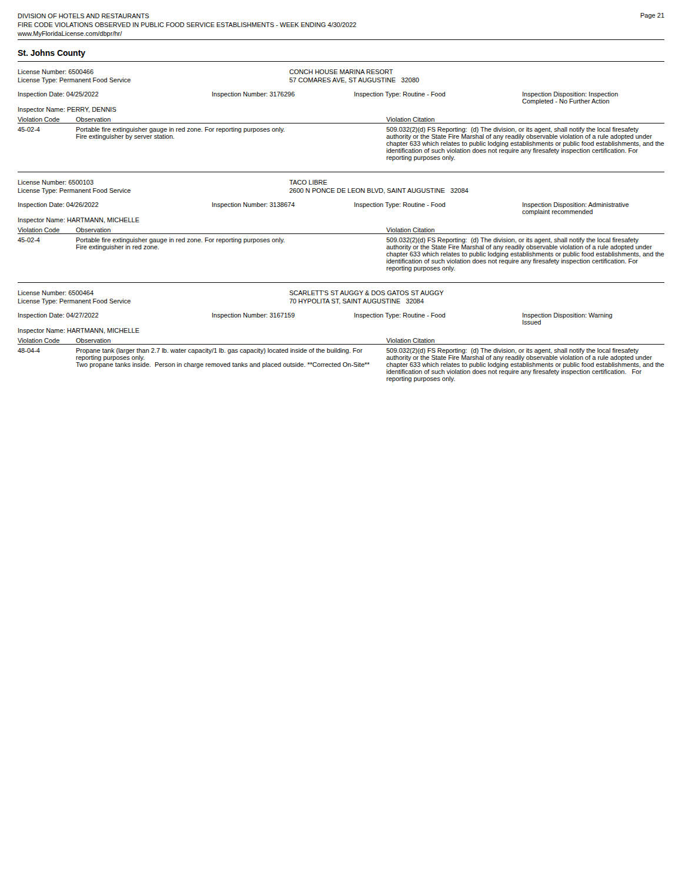DIVISION OF HOTELS AND RESTAURANTS
FIRE CODE VIOLATIONS OBSERVED IN PUBLIC FOOD SERVICE ESTABLISHMENTS - WEEK ENDING 4/30/2022
www.MyFloridaLicense.com/dbpr/hr/
Page 21
St. Johns County
| License Number: 6500466 | CONCH HOUSE MARINA RESORT |
| License Type: Permanent Food Service | 57 COMARES AVE, ST AUGUSTINE 32080 |
| Inspection Date: 04/25/2022 | Inspection Number: 3176296 | Inspection Type: Routine - Food | Inspection Disposition: Inspection Completed - No Further Action |
| Inspector Name: PERRY, DENNIS | |
| Violation Code | Observation | Violation Citation |
| 45-02-4 | Portable fire extinguisher gauge in red zone. For reporting purposes only. Fire extinguisher by server station. | 509.032(2)(d) FS Reporting: (d) The division, or its agent, shall notify the local firesafety authority or the State Fire Marshal of any readily observable violation of a rule adopted under chapter 633 which relates to public lodging establishments or public food establishments, and the identification of such violation does not require any firesafety inspection certification. For reporting purposes only. |
| License Number: 6500103 | TACO LIBRE |
| License Type: Permanent Food Service | 2600 N PONCE DE LEON BLVD, SAINT AUGUSTINE 32084 |
| Inspection Date: 04/26/2022 | Inspection Number: 3138674 | Inspection Type: Routine - Food | Inspection Disposition: Administrative complaint recommended |
| Inspector Name: HARTMANN, MICHELLE | |
| Violation Code | Observation | Violation Citation |
| 45-02-4 | Portable fire extinguisher gauge in red zone. For reporting purposes only. Fire extinguisher in red zone. | 509.032(2)(d) FS Reporting: (d) The division, or its agent, shall notify the local firesafety authority or the State Fire Marshal of any readily observable violation of a rule adopted under chapter 633 which relates to public lodging establishments or public food establishments, and the identification of such violation does not require any firesafety inspection certification. For reporting purposes only. |
| License Number: 6500464 | SCARLETT'S ST AUGGY & DOS GATOS ST AUGGY |
| License Type: Permanent Food Service | 70 HYPOLITA ST, SAINT AUGUSTINE 32084 |
| Inspection Date: 04/27/2022 | Inspection Number: 3167159 | Inspection Type: Routine - Food | Inspection Disposition: Warning Issued |
| Inspector Name: HARTMANN, MICHELLE | |
| Violation Code | Observation | Violation Citation |
| 48-04-4 | Propane tank (larger than 2.7 lb. water capacity/1 lb. gas capacity) located inside of the building. For reporting purposes only. Two propane tanks inside. Person in charge removed tanks and placed outside. **Corrected On-Site** | 509.032(2)(d) FS Reporting: (d) The division, or its agent, shall notify the local firesafety authority or the State Fire Marshal of any readily observable violation of a rule adopted under chapter 633 which relates to public lodging establishments or public food establishments, and the identification of such violation does not require any firesafety inspection certification. For reporting purposes only. |